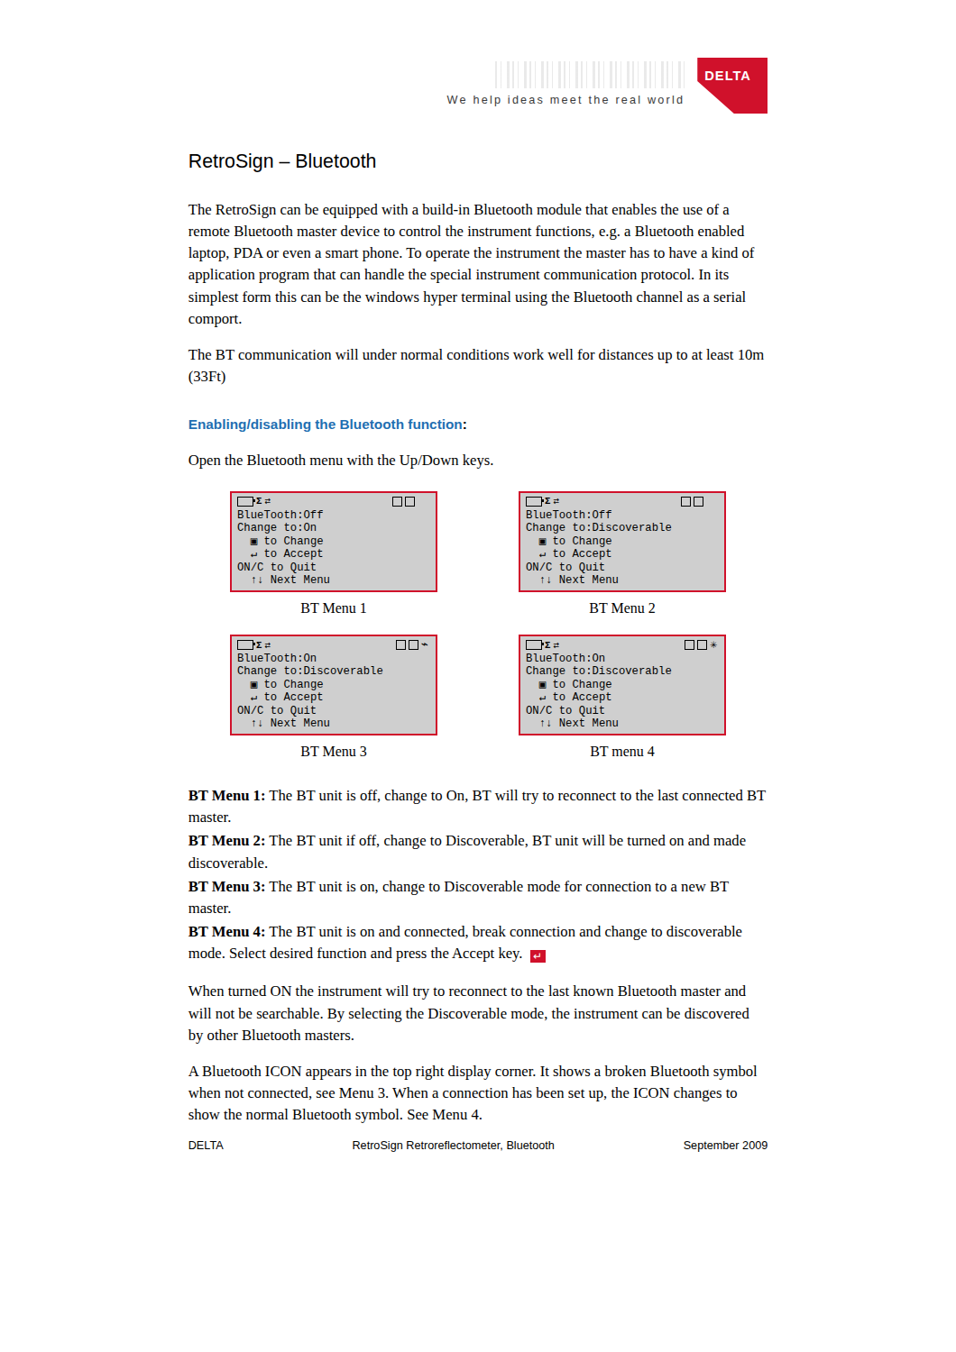We help ideas meet the real world
DELTA
RetroSign – Bluetooth
The RetroSign can be equipped with a build-in Bluetooth module that enables the use of a remote Bluetooth master device to control the instrument functions, e.g. a Bluetooth enabled laptop, PDA or even a smart phone. To operate the instrument the master has to have a kind of application program that can handle the special instrument communication protocol. In its simplest form this can be the windows hyper terminal using the Bluetooth channel as a serial comport.
The BT communication will under normal conditions work well for distances up to at least 10m (33Ft)
Enabling/disabling the Bluetooth function:
Open the Bluetooth menu with the Up/Down keys.
Σ⇄
BlueTooth:Off
Change to:On
▣ to Change
↵ to Accept
ON/C to Quit
↑↓ Next Menu
BT Menu 1
Σ⇄
BlueTooth:Off
Change to:Discoverable
▣ to Change
↵ to Accept
ON/C to Quit
↑↓ Next Menu
BT Menu 2
Σ⇄ ⌁
BlueTooth:On
Change to:Discoverable
▣ to Change
↵ to Accept
ON/C to Quit
↑↓ Next Menu
BT Menu 3
Σ⇄ ✳
BlueTooth:On
Change to:Discoverable
▣ to Change
↵ to Accept
ON/C to Quit
↑↓ Next Menu
BT menu 4
BT Menu 1: The BT unit is off, change to On, BT will try to reconnect to the last connected BT master.
BT Menu 2: The BT unit if off, change to Discoverable, BT unit will be turned on and made discoverable.
BT Menu 3: The BT unit is on, change to Discoverable mode for connection to a new BT master.
BT Menu 4: The BT unit is on and connected, break connection and change to discoverable mode. Select desired function and press the Accept key. ↵
When turned ON the instrument will try to reconnect to the last known Bluetooth master and will not be searchable. By selecting the Discoverable mode, the instrument can be discovered by other Bluetooth masters.
A Bluetooth ICON appears in the top right display corner. It shows a broken Bluetooth symbol when not connected, see Menu 3. When a connection has been set up, the ICON changes to show the normal Bluetooth symbol. See Menu 4.
DELTA
RetroSign Retroreflectometer, Bluetooth
September 2009